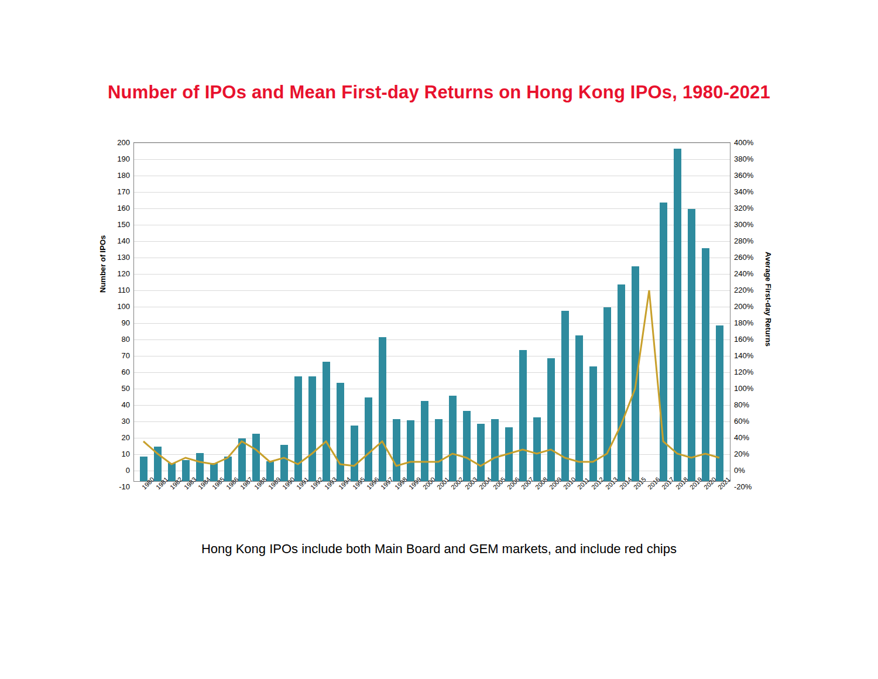Number of IPOs and Mean First-day Returns on Hong Kong IPOs, 1980-2021
Number of IPOs
Average First-day Returns
200
190
180
170
160
150
140
130
120
110
100
90
80
70
60
50
40
30
20
10
0
-10
400%
380%
360%
340%
320%
300%
280%
260%
240%
220%
200%
180%
160%
140%
120%
100%
80%
60%
40%
20%
0%
-20%
1980
1981
1982
1983
1984
1985
1986
1987
1988
1989
1990
1991
1992
1993
1994
1995
1996
1997
1998
1999
2000
2001
2002
2003
2004
2005
2006
2007
2008
2009
2010
2011
2012
2013
2014
2015
2016
2017
2018
2019
2020
2021
Hong Kong IPOs include both Main Board and GEM markets, and include red chips